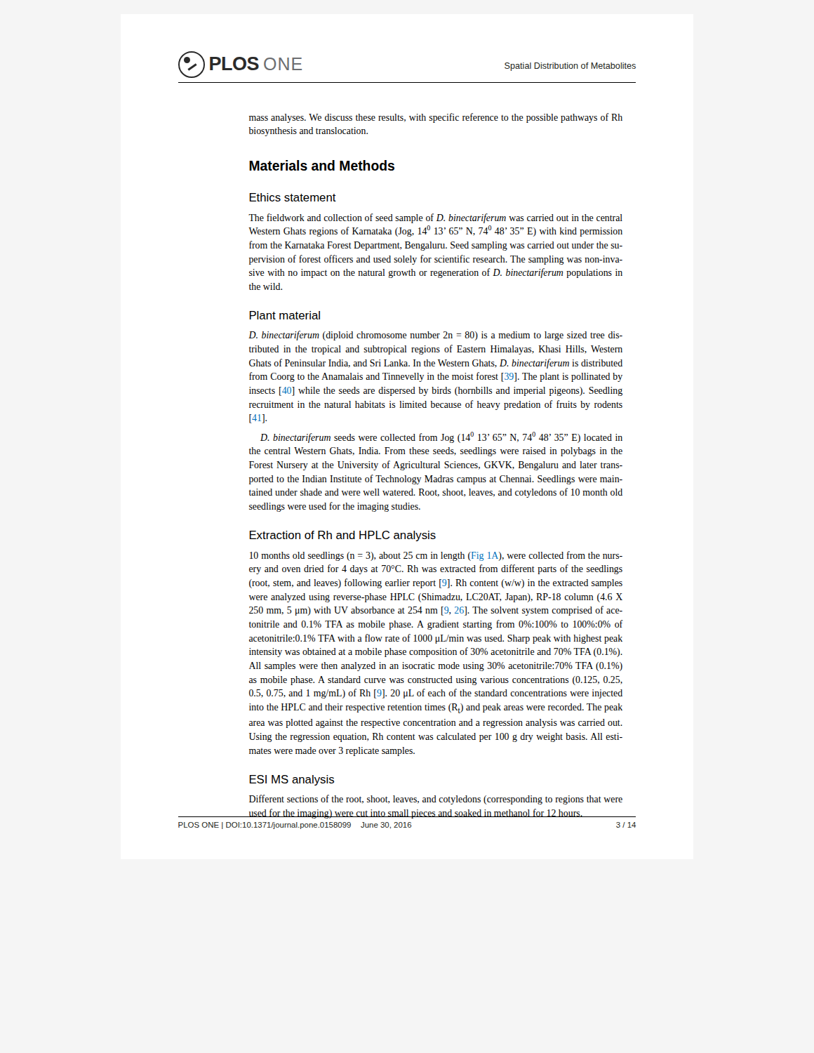PLOS ONE
Spatial Distribution of Metabolites
mass analyses. We discuss these results, with specific reference to the possible pathways of Rh biosynthesis and translocation.
Materials and Methods
Ethics statement
The fieldwork and collection of seed sample of D. binectariferum was carried out in the central Western Ghats regions of Karnataka (Jog, 140 13’ 65” N, 740 48’ 35” E) with kind permission from the Karnataka Forest Department, Bengaluru. Seed sampling was carried out under the supervision of forest officers and used solely for scientific research. The sampling was non-invasive with no impact on the natural growth or regeneration of D. binectariferum populations in the wild.
Plant material
D. binectariferum (diploid chromosome number 2n = 80) is a medium to large sized tree distributed in the tropical and subtropical regions of Eastern Himalayas, Khasi Hills, Western Ghats of Peninsular India, and Sri Lanka. In the Western Ghats, D. binectariferum is distributed from Coorg to the Anamalais and Tinnevelly in the moist forest [39]. The plant is pollinated by insects [40] while the seeds are dispersed by birds (hornbills and imperial pigeons). Seedling recruitment in the natural habitats is limited because of heavy predation of fruits by rodents [41].
D. binectariferum seeds were collected from Jog (140 13’ 65” N, 740 48’ 35” E) located in the central Western Ghats, India. From these seeds, seedlings were raised in polybags in the Forest Nursery at the University of Agricultural Sciences, GKVK, Bengaluru and later transported to the Indian Institute of Technology Madras campus at Chennai. Seedlings were maintained under shade and were well watered. Root, shoot, leaves, and cotyledons of 10 month old seedlings were used for the imaging studies.
Extraction of Rh and HPLC analysis
10 months old seedlings (n = 3), about 25 cm in length (Fig 1A), were collected from the nursery and oven dried for 4 days at 70°C. Rh was extracted from different parts of the seedlings (root, stem, and leaves) following earlier report [9]. Rh content (w/w) in the extracted samples were analyzed using reverse-phase HPLC (Shimadzu, LC20AT, Japan), RP-18 column (4.6 X 250 mm, 5 μm) with UV absorbance at 254 nm [9, 26]. The solvent system comprised of acetonitrile and 0.1% TFA as mobile phase. A gradient starting from 0%:100% to 100%:0% of acetonitrile:0.1% TFA with a flow rate of 1000 μL/min was used. Sharp peak with highest peak intensity was obtained at a mobile phase composition of 30% acetonitrile and 70% TFA (0.1%). All samples were then analyzed in an isocratic mode using 30% acetonitrile:70% TFA (0.1%) as mobile phase. A standard curve was constructed using various concentrations (0.125, 0.25, 0.5, 0.75, and 1 mg/mL) of Rh [9]. 20 μL of each of the standard concentrations were injected into the HPLC and their respective retention times (Rt) and peak areas were recorded. The peak area was plotted against the respective concentration and a regression analysis was carried out. Using the regression equation, Rh content was calculated per 100 g dry weight basis. All estimates were made over 3 replicate samples.
ESI MS analysis
Different sections of the root, shoot, leaves, and cotyledons (corresponding to regions that were used for the imaging) were cut into small pieces and soaked in methanol for 12 hours.
PLOS ONE | DOI:10.1371/journal.pone.0158099 June 30, 2016
3 / 14